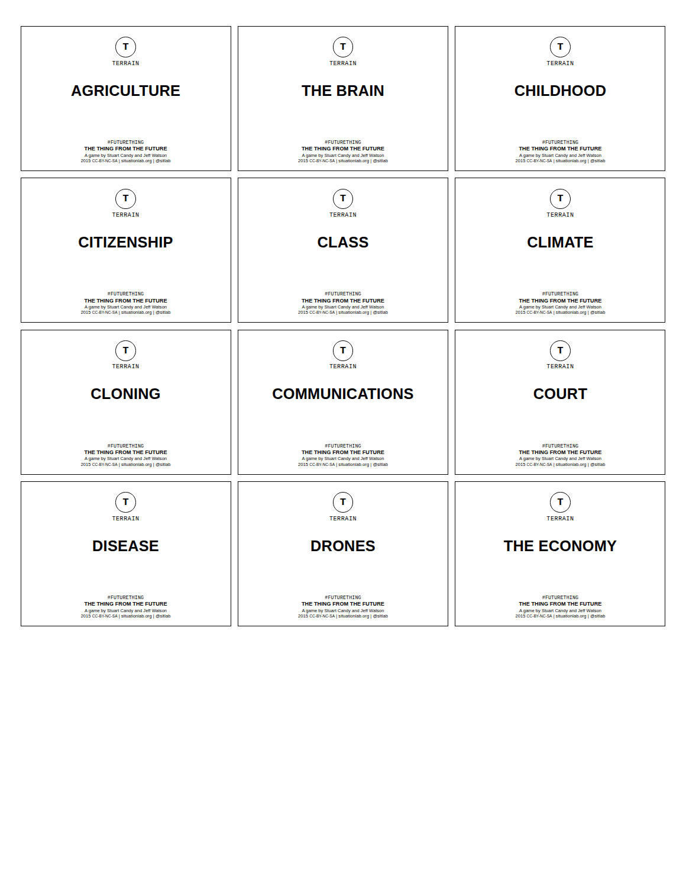T
Terrain
Agriculture
#FUTURETHING
The Thing From The Future
A game by Stuart Candy and Jeff Watson
2015 CC-BY-NC-SA | situationlab.org | @sitlab
T
Terrain
The Brain
#FUTURETHING
The Thing From The Future
A game by Stuart Candy and Jeff Watson
2015 CC-BY-NC-SA | situationlab.org | @sitlab
T
Terrain
Childhood
#FUTURETHING
The Thing From The Future
A game by Stuart Candy and Jeff Watson
2015 CC-BY-NC-SA | situationlab.org | @sitlab
T
Terrain
Citizenship
#FUTURETHING
The Thing From The Future
A game by Stuart Candy and Jeff Watson
2015 CC-BY-NC-SA | situationlab.org | @sitlab
T
Terrain
Class
#FUTURETHING
The Thing From The Future
A game by Stuart Candy and Jeff Watson
2015 CC-BY-NC-SA | situationlab.org | @sitlab
T
Terrain
Climate
#FUTURETHING
The Thing From The Future
A game by Stuart Candy and Jeff Watson
2015 CC-BY-NC-SA | situationlab.org | @sitlab
T
Terrain
Cloning
#FUTURETHING
The Thing From The Future
A game by Stuart Candy and Jeff Watson
2015 CC-BY-NC-SA | situationlab.org | @sitlab
T
Terrain
Communications
#FUTURETHING
The Thing From The Future
A game by Stuart Candy and Jeff Watson
2015 CC-BY-NC-SA | situationlab.org | @sitlab
T
Terrain
Court
#FUTURETHING
The Thing From The Future
A game by Stuart Candy and Jeff Watson
2015 CC-BY-NC-SA | situationlab.org | @sitlab
T
Terrain
Disease
#FUTURETHING
The Thing From The Future
A game by Stuart Candy and Jeff Watson
2015 CC-BY-NC-SA | situationlab.org | @sitlab
T
Terrain
Drones
#FUTURETHING
The Thing From The Future
A game by Stuart Candy and Jeff Watson
2015 CC-BY-NC-SA | situationlab.org | @sitlab
T
Terrain
The Economy
#FUTURETHING
The Thing From The Future
A game by Stuart Candy and Jeff Watson
2015 CC-BY-NC-SA | situationlab.org | @sitlab